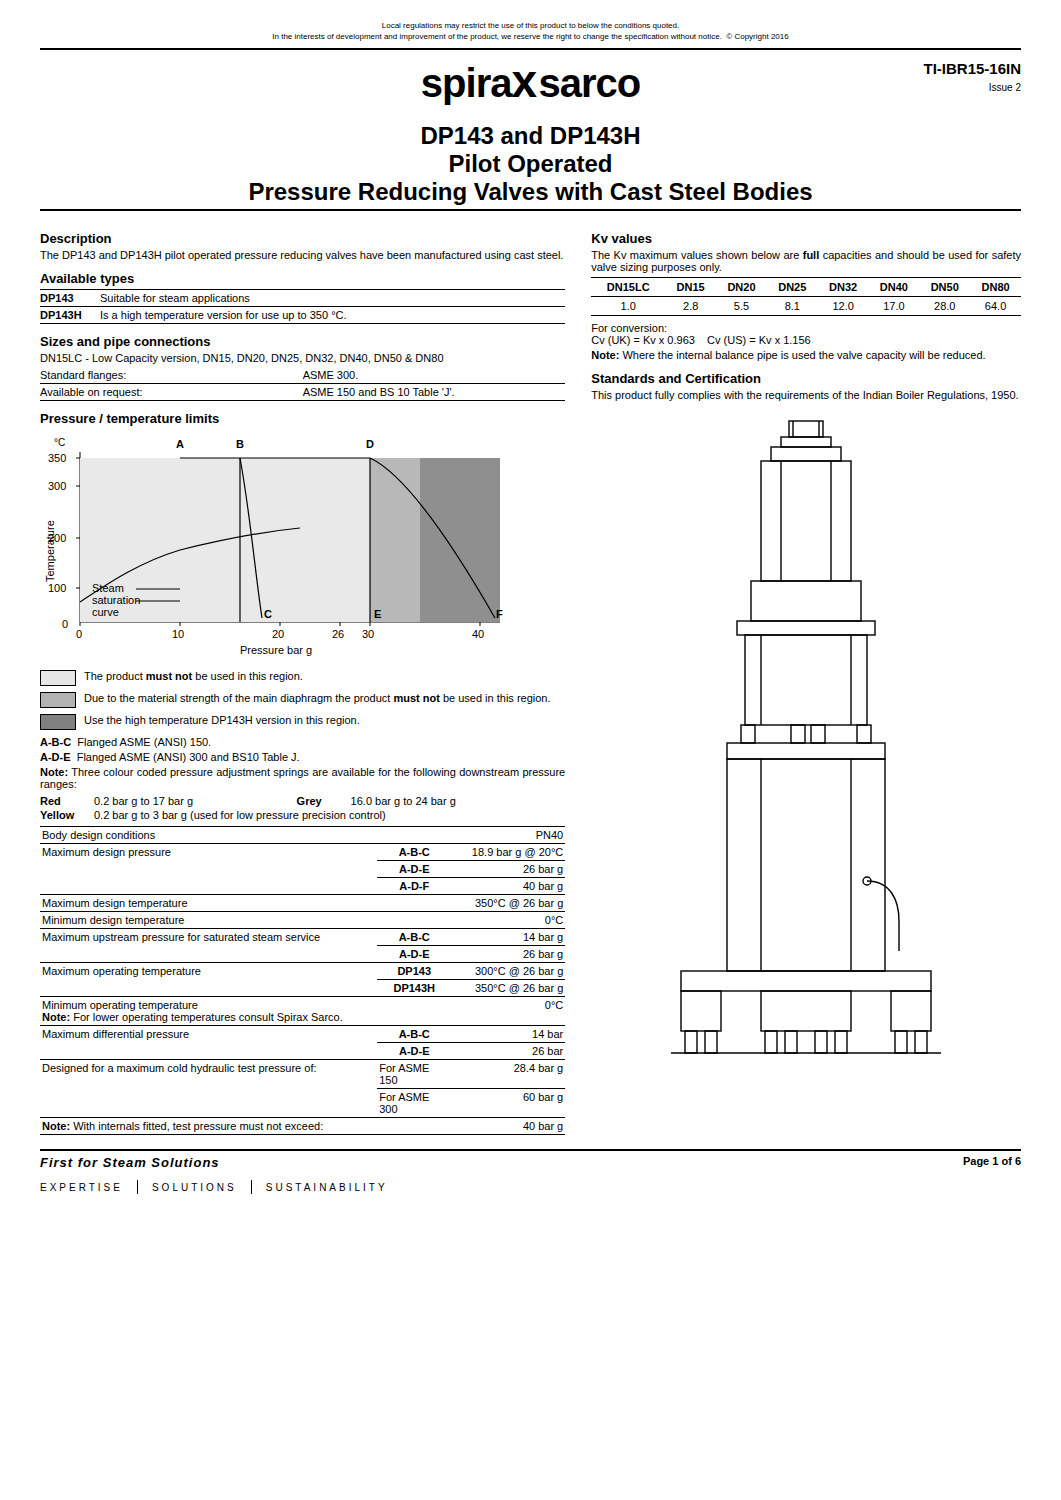Local regulations may restrict the use of this product to below the conditions quoted.
In the interests of development and improvement of the product, we reserve the right to change the specification without notice. © Copyright 2016
TI-IBR15-16IN
Issue 2
spirax sarco
DP143 and DP143H Pilot Operated Pressure Reducing Valves with Cast Steel Bodies
Description
The DP143 and DP143H pilot operated pressure reducing valves have been manufactured using cast steel.
Available types
| DP143 | Suitable for steam applications |
| DP143H | Is a high temperature version for use up to 350 °C. |
Sizes and pipe connections
DN15LC - Low Capacity version, DN15, DN20, DN25, DN32, DN40, DN50 & DN80
| Standard flanges: | ASME 300. |
| Available on request: | ASME 150 and BS 10 Table 'J'. |
Pressure / temperature limits
350 300 200 100 0 Temperature °C A B D C E F Steam saturation curve 0 10 20 26 30 40 Pressure bar g
The product must not be used in this region.
Due to the material strength of the main diaphragm the product must not be used in this region.
Use the high temperature DP143H version in this region.
A-B-C Flanged ASME (ANSI) 150.
A-D-E Flanged ASME (ANSI) 300 and BS10 Table J.
Note: Three colour coded pressure adjustment springs are available for the following downstream pressure ranges:
| Red | 0.2 bar g to 17 bar g | Grey | 16.0 bar g to 24 bar g |
| Yellow | 0.2 bar g to 3 bar g (used for low pressure precision control) |
| Body design conditions | | PN40 |
| Maximum design pressure | A-B-C | 18.9 bar g @ 20°C |
| A-D-E | 26 bar g |
| A-D-F | 40 bar g |
| Maximum design temperature | 350°C @ 26 bar g |
| Minimum design temperature | 0°C |
| Maximum upstream pressure for saturated steam service | A-B-C | 14 bar g |
| A-D-E | 26 bar g |
| Maximum operating temperature | DP143 | 300°C @ 26 bar g |
| DP143H | 350°C @ 26 bar g |
| Minimum operating temperature Note: For lower operating temperatures consult Spirax Sarco. | 0°C |
| Maximum differential pressure | A-B-C | 14 bar |
| A-D-E | 26 bar |
| Designed for a maximum cold hydraulic test pressure of: | For ASME 150 | 28.4 bar g |
| For ASME 300 | 60 bar g |
| Note: With internals fitted, test pressure must not exceed: | 40 bar g |
Kv values
The Kv maximum values shown below are full capacities and should be used for safety valve sizing purposes only.
| DN15LC | DN15 | DN20 | DN25 | DN32 | DN40 | DN50 | DN80 |
| --- | --- | --- | --- | --- | --- | --- | --- |
| 1.0 | 2.8 | 5.5 | 8.1 | 12.0 | 17.0 | 28.0 | 64.0 |
For conversion:
Cv (UK) = Kv x 0.963 Cv (US) = Kv x 1.156
Note: Where the internal balance pipe is used the valve capacity will be reduced.
Standards and Certification
This product fully complies with the requirements of the Indian Boiler Regulations, 1950.
First for Steam Solutions
Page 1 of 6
EXPERTISE SOLUTIONS SUSTAINABILITY